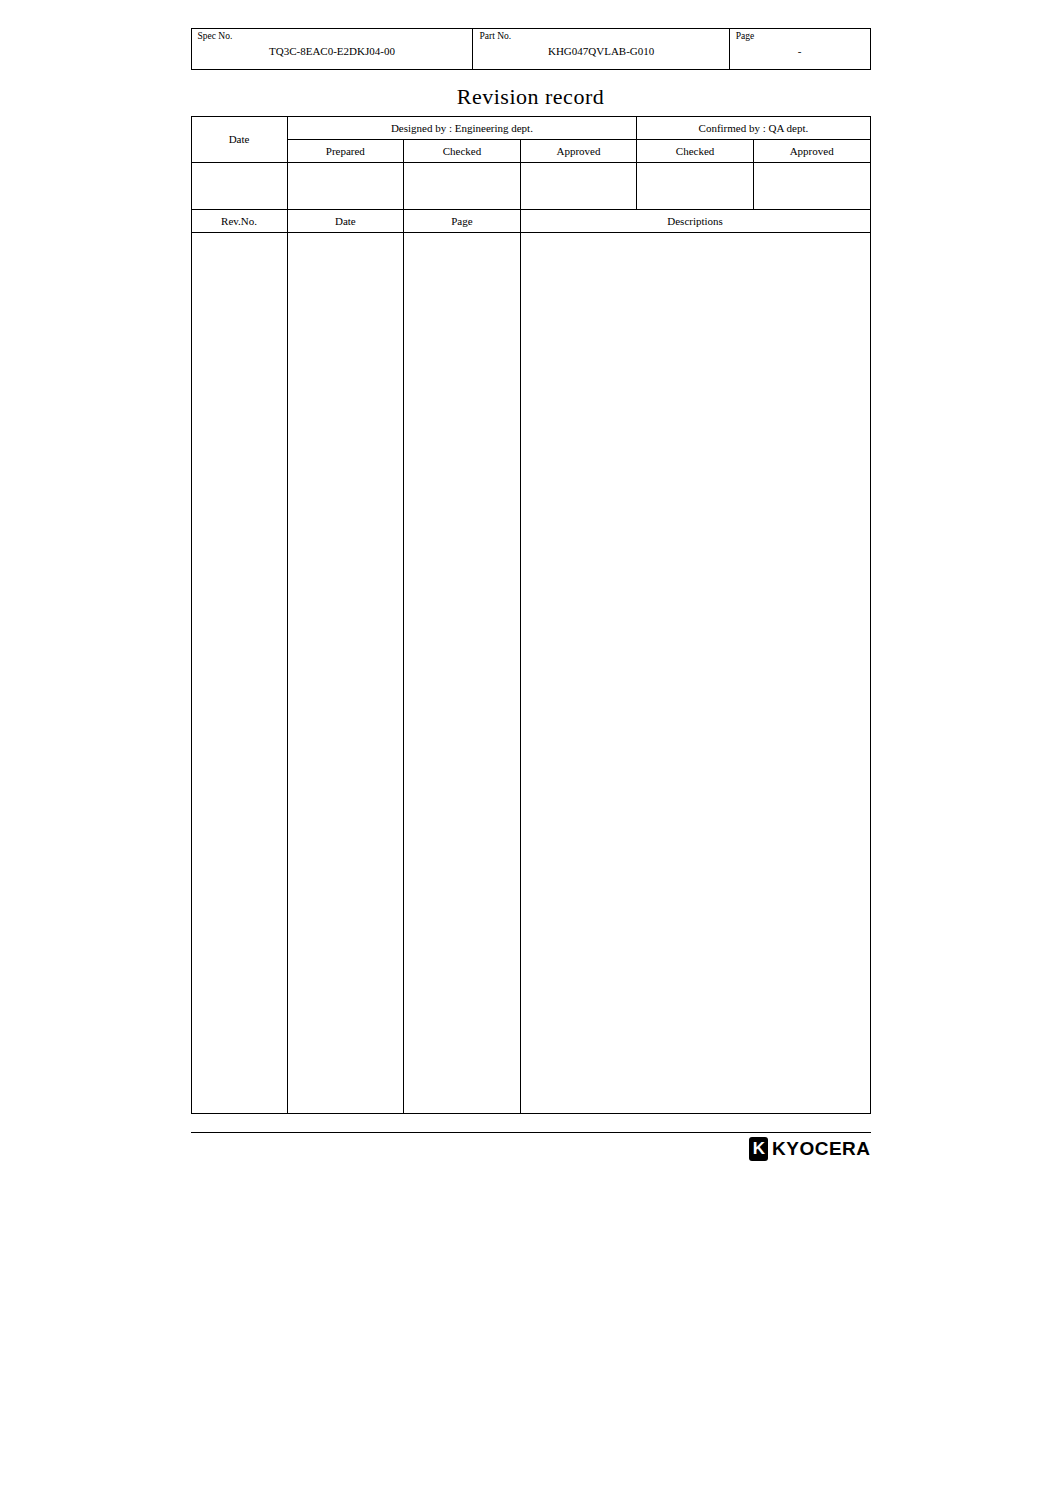| Spec No. TQ3C-8EAC0-E2DKJ04-00 | Part No. KHG047QVLAB-G010 | Page - |
Revision record
| Date | Designed by : Engineering dept. | Confirmed by : QA dept. |
| Prepared | Checked | Approved | Checked | Approved |
| Rev.No. | Date | Page | Descriptions |
KKYOCERA